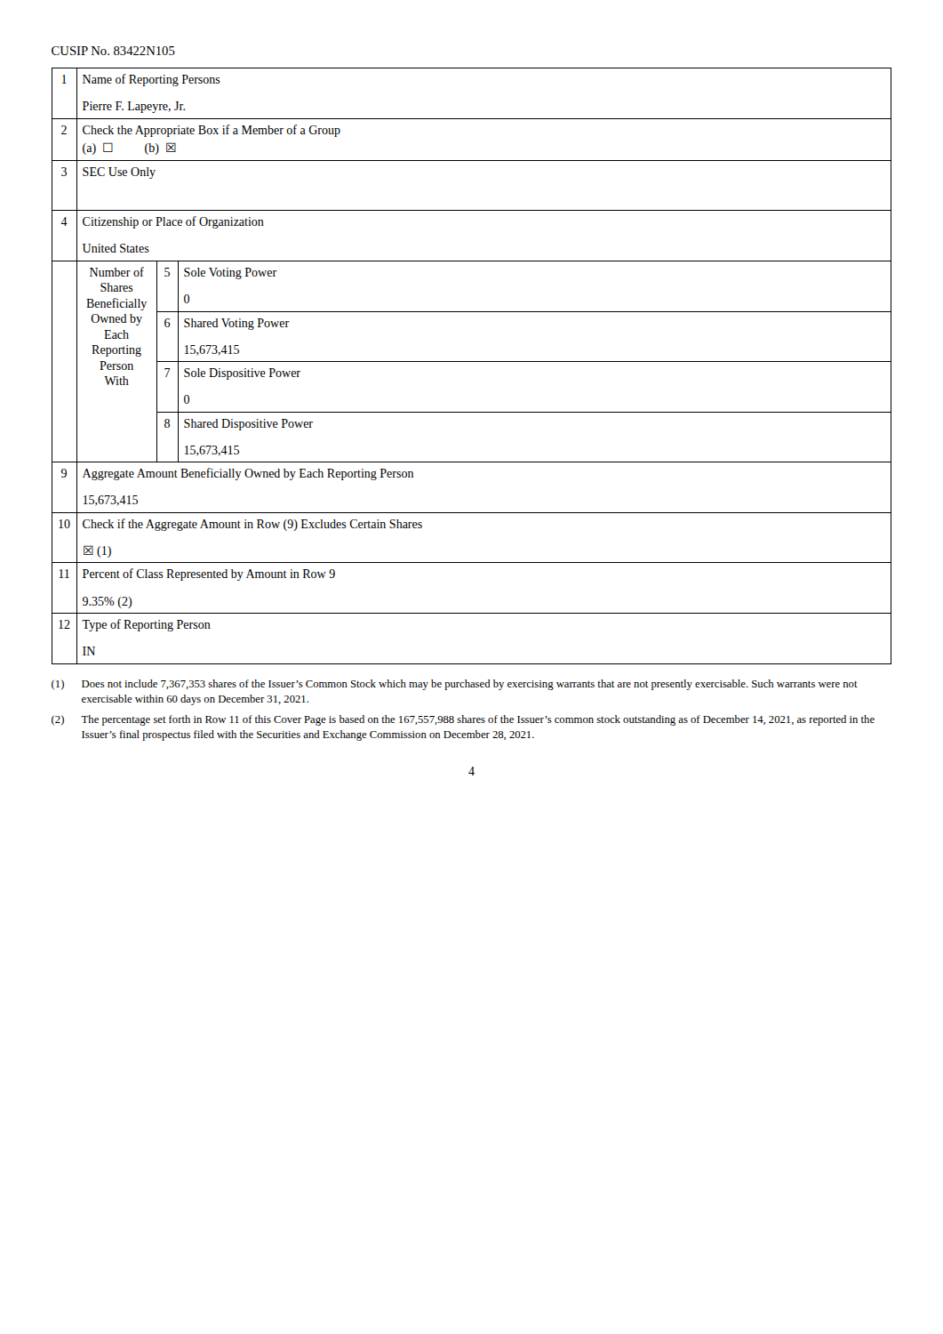CUSIP No. 83422N105
| 1 | Name of Reporting Persons Pierre F. Lapeyre, Jr. |
| 2 | Check the Appropriate Box if a Member of a Group (a) ☐ (b) ☒ |
| 3 | SEC Use Only |
| 4 | Citizenship or Place of Organization United States |
| | Number of Shares Beneficially Owned by Each Reporting Person With | 5 | Sole Voting Power 0 |
| | 6 | Shared Voting Power 15,673,415 |
| | 7 | Sole Dispositive Power 0 |
| | 8 | Shared Dispositive Power 15,673,415 |
| 9 | Aggregate Amount Beneficially Owned by Each Reporting Person 15,673,415 |
| 10 | Check if the Aggregate Amount in Row (9) Excludes Certain Shares ☒ (1) |
| 11 | Percent of Class Represented by Amount in Row 9 9.35% (2) |
| 12 | Type of Reporting Person IN |
| (1) | Does not include 7,367,353 shares of the Issuer’s Common Stock which may be purchased by exercising warrants that are not presently exercisable. Such warrants were not exercisable within 60 days on December 31, 2021. |
| (2) | The percentage set forth in Row 11 of this Cover Page is based on the 167,557,988 shares of the Issuer’s common stock outstanding as of December 14, 2021, as reported in the Issuer’s final prospectus filed with the Securities and Exchange Commission on December 28, 2021. |
4